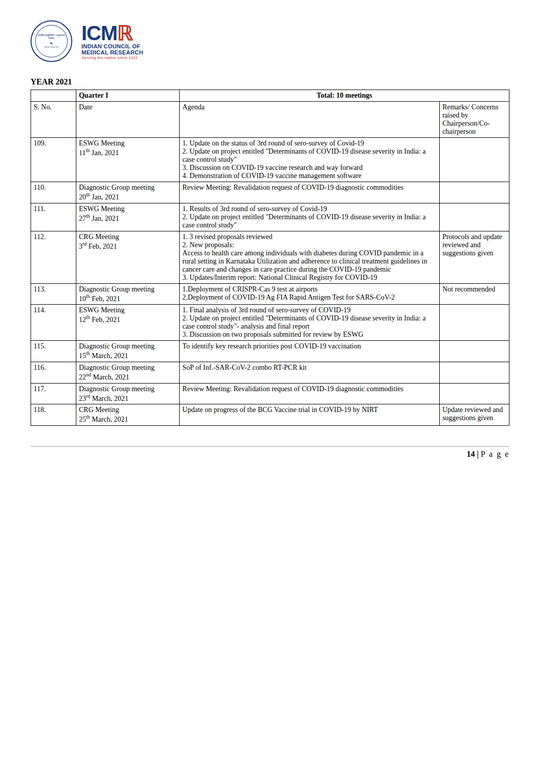भारतीय आयुर्विज्ञान अनुसंधान परिषद्
☯
NEW DELHI
ICMℝ
INDIAN COUNCIL OF
MEDICAL RESEARCH
Serving the nation since 1911
YEAR 2021
| | Quarter I | Total: 10 meetings |
| S. No. | Date | Agenda | Remarks/ Concerns raised by Chairperson/Co-chairperson |
| 109. | ESWG Meeting 11 th Jan, 2021 | 1. Update on the status of 3rd round of sero-survey of Covid-19 2. Update on project entitled "Determinants of COVID-19 disease severity in India: a case control study" 3. Discussion on COVID-19 vaccine research and way forward 4. Demonstration of COVID-19 vaccine management software | |
| 110. | Diagnostic Group meeting 20 th Jan, 2021 | Review Meeting: Revalidation request of COVID-19 diagnostic commodities | |
| 111. | ESWG Meeting 27 th Jan, 2021 | 1. Results of 3rd round of sero-survey of Covid-19 2. Update on project entitled "Determinants of COVID-19 disease severity in India: a case control study" | |
| 112. | CRG Meeting 3 rd Feb, 2021 | 1. 3 revised proposals reviewed 2. New proposals: Access to health care among individuals with diabetes during COVID pandemic in a rural setting in Karnataka Utilization and adherence to clinical treatment guidelines in cancer care and changes in care practice during the COVID-19 pandemic 3. Updates/Interim report: National Clinical Registry for COVID-19 | Protocols and update reviewed and suggestions given |
| 113. | Diagnostic Group meeting 10 th Feb, 2021 | 1.Deployment of CRISPR-Cas 9 test at airports 2.Deployment of COVID-19 Ag FIA Rapid Antigen Test for SARS-CoV-2 | Not recommended |
| 114. | ESWG Meeting 12 th Feb, 2021 | 1. Final analysis of 3rd round of sero-survey of COVID-19 2. Update on project entitled "Determinants of COVID-19 disease severity in India: a case control study"- analysis and final report 3. Discussion on two proposals submitted for review by ESWG | |
| 115. | Diagnostic Group meeting 15 th March, 2021 | To identify key research priorities post COVID-19 vaccination | |
| 116. | Diagnostic Group meeting 22 nd March, 2021 | SoP of Inf.-SAR-CoV-2 combo RT-PCR kit | |
| 117. | Diagnostic Group meeting 23 rd March, 2021 | Review Meeting: Revalidation request of COVID-19 diagnostic commodities | |
| 118. | CRG Meeting 25 th March, 2021 | Update on progress of the BCG Vaccine trial in COVID-19 by NIRT | Update reviewed and suggestions given |
14 | P a g e